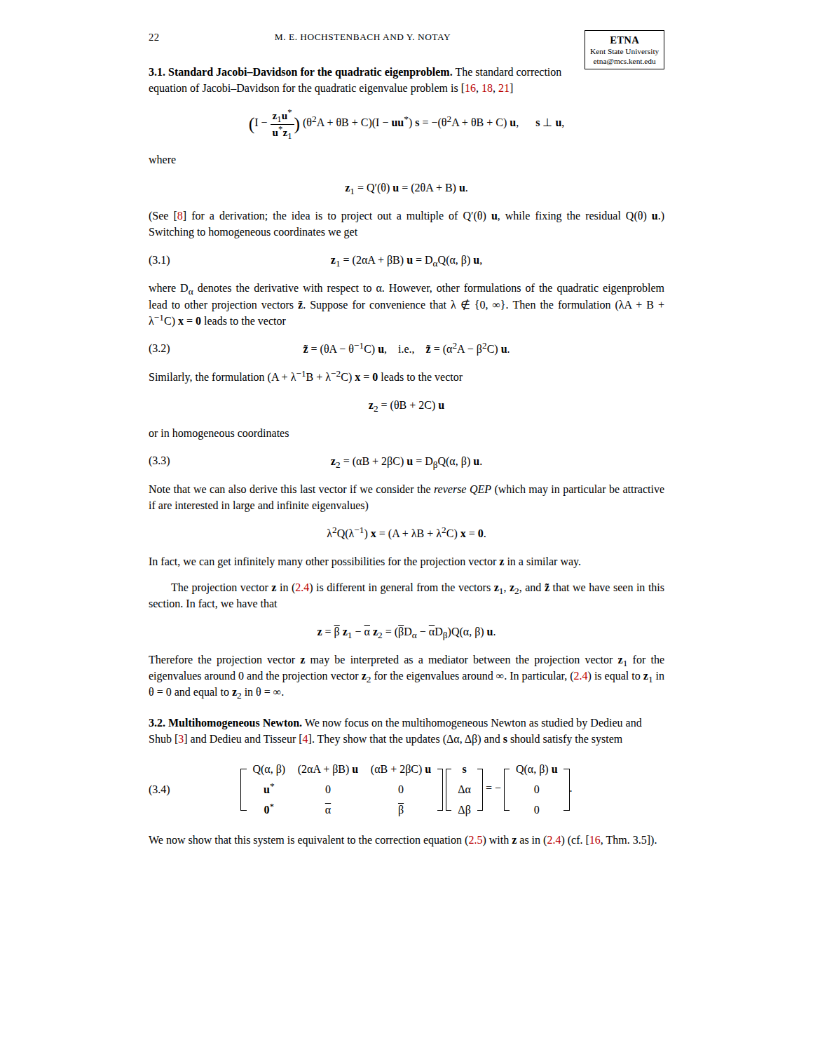ETNA
Kent State University
etna@mcs.kent.edu
22 M. E. HOCHSTENBACH AND Y. NOTAY
3.1. Standard Jacobi–Davidson for the quadratic eigenproblem.
The standard correction equation of Jacobi–Davidson for the quadratic eigenvalue problem is [16, 18, 21]
(I − z1u*u*z1) (θ2A + θB + C)(I − uu*) s = −(θ2A + θB + C) u, s ⊥ u,
where
z1 = Q′(θ) u = (2θA + B) u.
(See [8] for a derivation; the idea is to project out a multiple of Q′(θ) u, while fixing the residual Q(θ) u.) Switching to homogeneous coordinates we get
(3.1) z1 = (2αA + βB) u = DαQ(α, β) u,
where Dα denotes the derivative with respect to α. However, other formulations of the quadratic eigenproblem lead to other projection vectors z̃. Suppose for convenience that λ ∉ {0, ∞}. Then the formulation (λA + B + λ−1C) x = 0 leads to the vector
(3.2) z̃ = (θA − θ−1C) u, i.e., z̃ = (α2A − β2C) u.
Similarly, the formulation (A + λ−1B + λ−2C) x = 0 leads to the vector
z2 = (θB + 2C) u
or in homogeneous coordinates
(3.3) z2 = (αB + 2βC) u = DβQ(α, β) u.
Note that we can also derive this last vector if we consider the reverse QEP (which may in particular be attractive if are interested in large and infinite eigenvalues)
λ2Q(λ−1) x = (A + λB + λ2C) x = 0.
In fact, we can get infinitely many other possibilities for the projection vector z in a similar way.
The projection vector z in (2.4) is different in general from the vectors z1, z2, and z̃ that we have seen in this section. In fact, we have that
z = β z1 − α z2 = (β Dα − α Dβ)Q(α, β) u.
Therefore the projection vector z may be interpreted as a mediator between the projection vector z1 for the eigenvalues around 0 and the projection vector z2 for the eigenvalues around ∞. In particular, (2.4) is equal to z1 in θ = 0 and equal to z2 in θ = ∞.
3.2. Multihomogeneous Newton.
We now focus on the multihomogeneous Newton as studied by Dedieu and Shub [3] and Dedieu and Tisseur [4]. They show that the updates (Δα, Δβ) and s should satisfy the system
(3.4)
| Q(α, β) | (2αA + βB) u | (αB + 2βC) u |
| u * | 0 | 0 |
| 0 * | α | β |
| s |
| Δα |
| Δβ |
= −
| Q(α, β) u |
| 0 |
| 0 |
.
We now show that this system is equivalent to the correction equation (2.5) with z as in (2.4) (cf. [16, Thm. 3.5]).